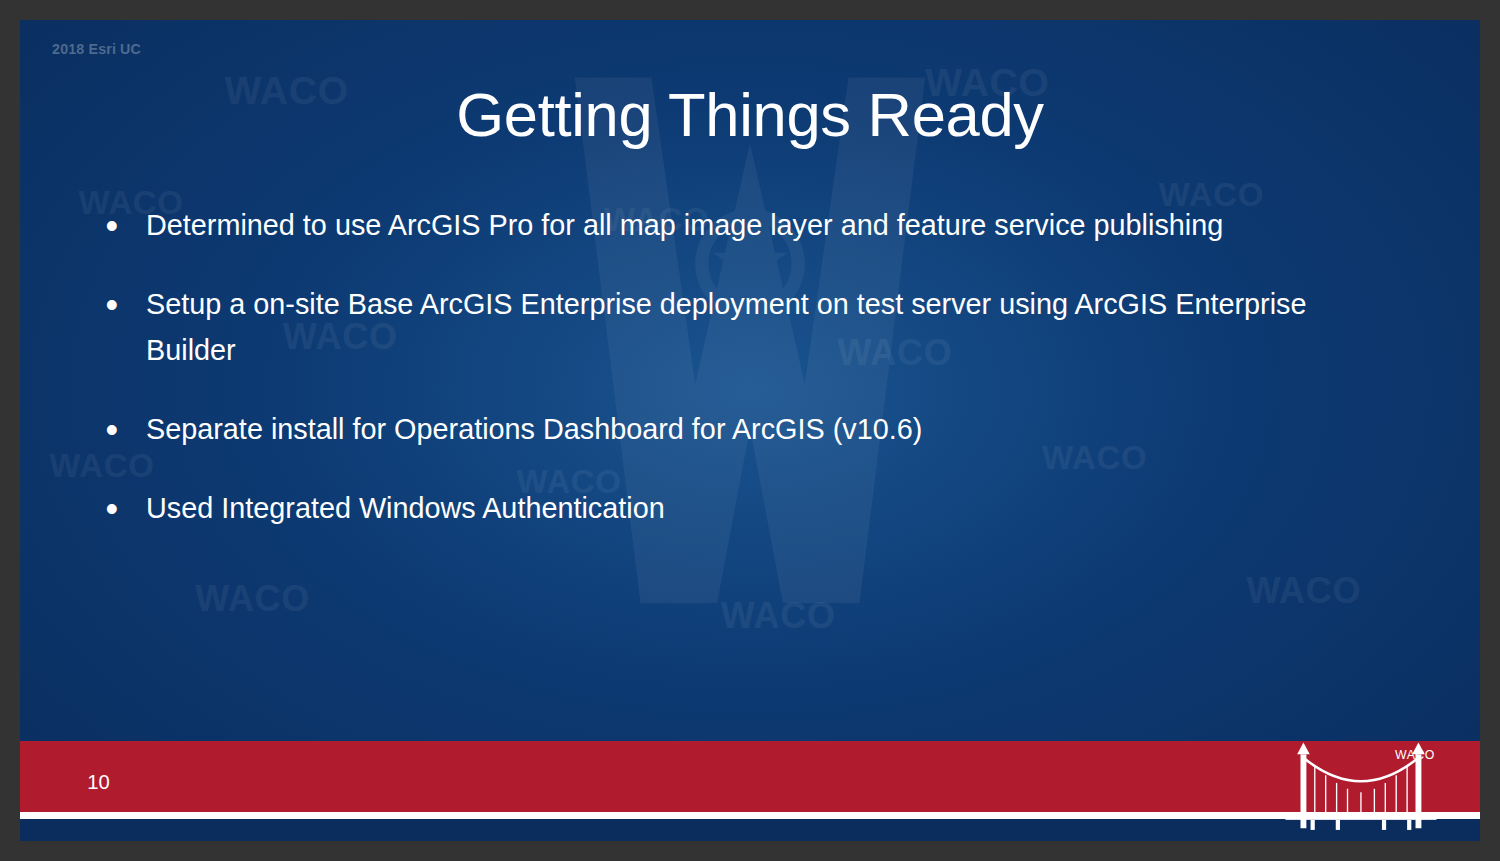WACO WACO WACO WACO WACO WACO WACO WACO WACO WACO WACO WACO WACO
2018 Esri UC
Getting Things Ready
Determined to use ArcGIS Pro for all map image layer and feature service publishing
Setup a on-site Base ArcGIS Enterprise deployment on test server using ArcGIS Enterprise Builder
Separate install for Operations Dashboard for ArcGIS (v10.6)
Used Integrated Windows Authentication
10
WACO